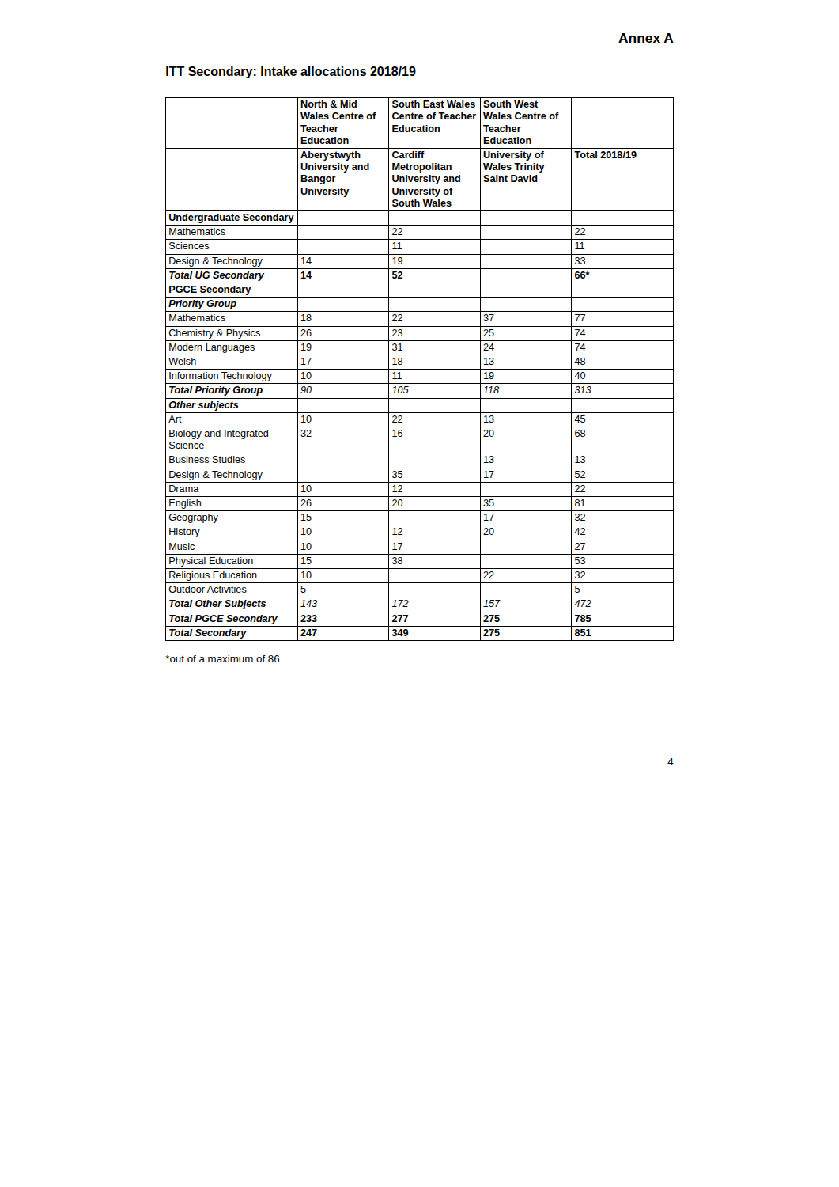Annex A
ITT Secondary: Intake allocations 2018/19
| | North & Mid Wales Centre of Teacher Education | South East Wales Centre of Teacher Education | South West Wales Centre of Teacher Education | |
| --- | --- | --- | --- | --- |
| | Aberystwyth University and Bangor University | Cardiff Metropolitan University and University of South Wales | University of Wales Trinity Saint David | Total 2018/19 |
| Undergraduate Secondary | | | | |
| Mathematics | | 22 | | 22 |
| Sciences | | 11 | | 11 |
| Design & Technology | 14 | 19 | | 33 |
| Total UG Secondary | 14 | 52 | | 66* |
| PGCE Secondary | | | | |
| Priority Group | | | | |
| Mathematics | 18 | 22 | 37 | 77 |
| Chemistry & Physics | 26 | 23 | 25 | 74 |
| Modern Languages | 19 | 31 | 24 | 74 |
| Welsh | 17 | 18 | 13 | 48 |
| Information Technology | 10 | 11 | 19 | 40 |
| Total Priority Group | 90 | 105 | 118 | 313 |
| Other subjects | | | | |
| Art | 10 | 22 | 13 | 45 |
| Biology and Integrated Science | 32 | 16 | 20 | 68 |
| Business Studies | | | 13 | 13 |
| Design & Technology | | 35 | 17 | 52 |
| Drama | 10 | 12 | | 22 |
| English | 26 | 20 | 35 | 81 |
| Geography | 15 | | 17 | 32 |
| History | 10 | 12 | 20 | 42 |
| Music | 10 | 17 | | 27 |
| Physical Education | 15 | 38 | | 53 |
| Religious Education | 10 | | 22 | 32 |
| Outdoor Activities | 5 | | | 5 |
| Total Other Subjects | 143 | 172 | 157 | 472 |
| Total PGCE Secondary | 233 | 277 | 275 | 785 |
| Total Secondary | 247 | 349 | 275 | 851 |
*out of a maximum of 86
4